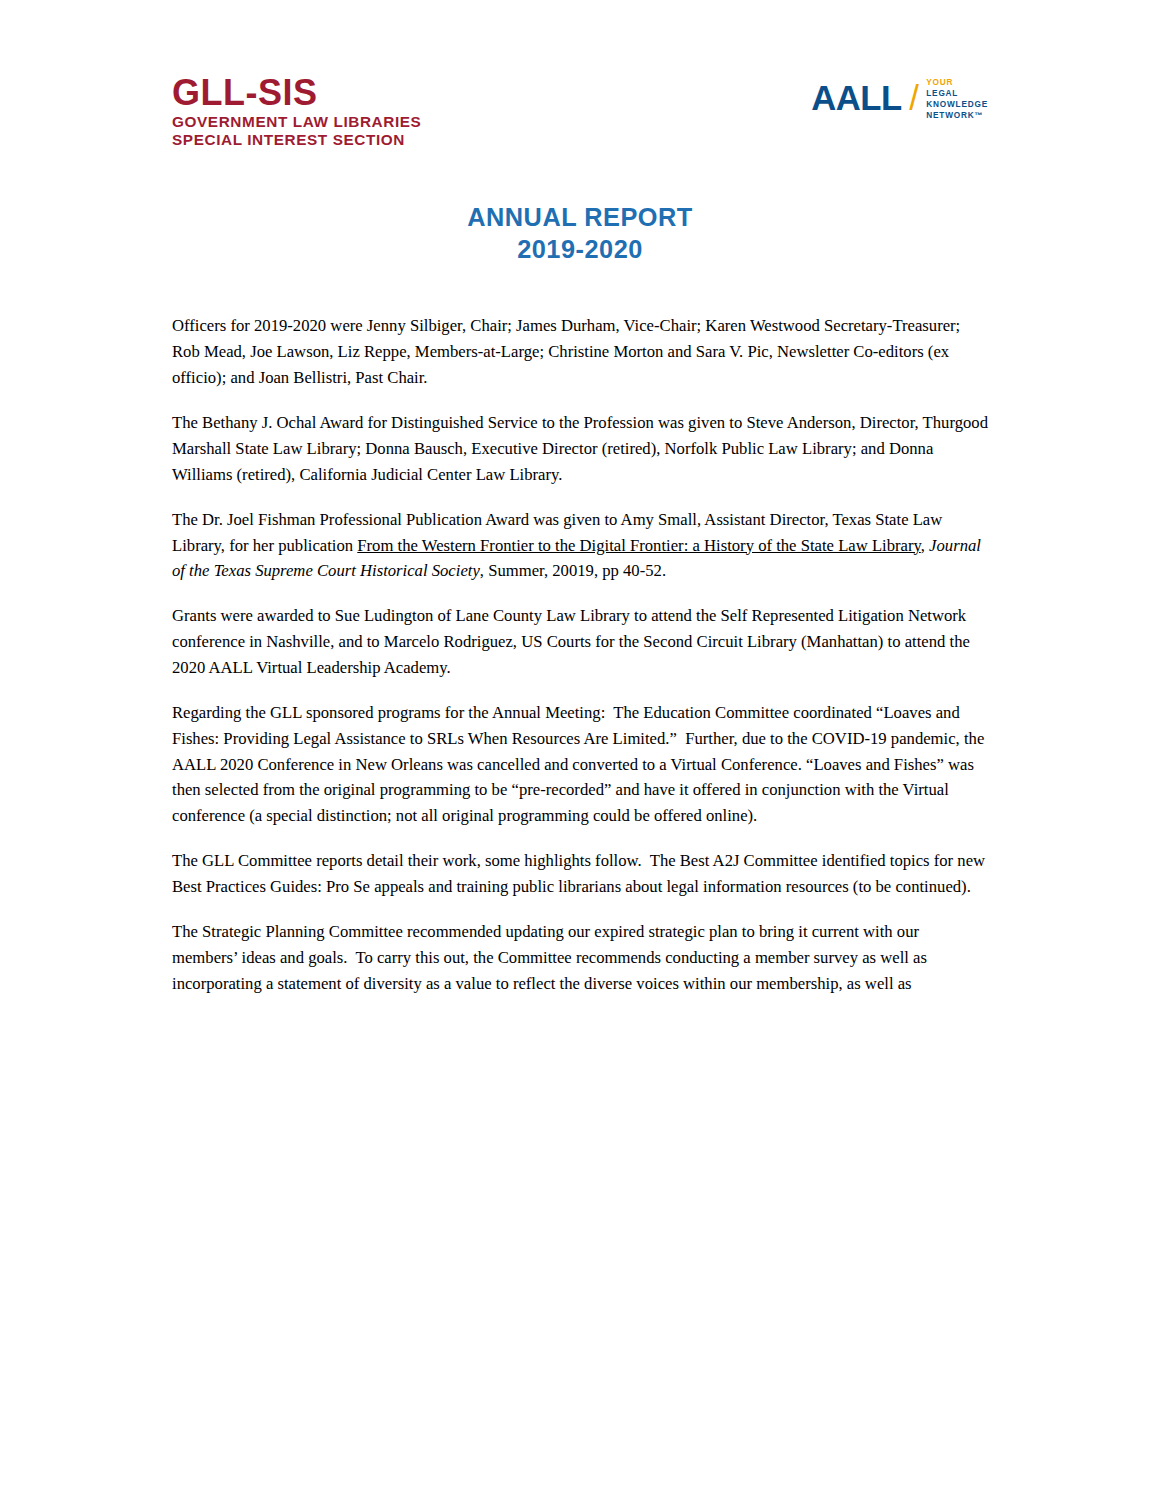GLL-SIS
Government Law Libraries
Special Interest Section
AALL / Your
Legal
Knowledge
Network™
ANNUAL REPORT
2019-2020
Officers for 2019-2020 were Jenny Silbiger, Chair; James Durham, Vice-Chair; Karen Westwood Secretary-Treasurer; Rob Mead, Joe Lawson, Liz Reppe, Members-at-Large; Christine Morton and Sara V. Pic, Newsletter Co-editors (ex officio); and Joan Bellistri, Past Chair.
The Bethany J. Ochal Award for Distinguished Service to the Profession was given to Steve Anderson, Director, Thurgood Marshall State Law Library; Donna Bausch, Executive Director (retired), Norfolk Public Law Library; and Donna Williams (retired), California Judicial Center Law Library.
The Dr. Joel Fishman Professional Publication Award was given to Amy Small, Assistant Director, Texas State Law Library, for her publication From the Western Frontier to the Digital Frontier: a History of the State Law Library, Journal of the Texas Supreme Court Historical Society, Summer, 20019, pp 40-52.
Grants were awarded to Sue Ludington of Lane County Law Library to attend the Self Represented Litigation Network conference in Nashville, and to Marcelo Rodriguez, US Courts for the Second Circuit Library (Manhattan) to attend the 2020 AALL Virtual Leadership Academy.
Regarding the GLL sponsored programs for the Annual Meeting: The Education Committee coordinated “Loaves and Fishes: Providing Legal Assistance to SRLs When Resources Are Limited.” Further, due to the COVID-19 pandemic, the AALL 2020 Conference in New Orleans was cancelled and converted to a Virtual Conference. “Loaves and Fishes” was then selected from the original programming to be “pre-recorded” and have it offered in conjunction with the Virtual conference (a special distinction; not all original programming could be offered online).
The GLL Committee reports detail their work, some highlights follow. The Best A2J Committee identified topics for new Best Practices Guides: Pro Se appeals and training public librarians about legal information resources (to be continued).
The Strategic Planning Committee recommended updating our expired strategic plan to bring it current with our members’ ideas and goals. To carry this out, the Committee recommends conducting a member survey as well as incorporating a statement of diversity as a value to reflect the diverse voices within our membership, as well as